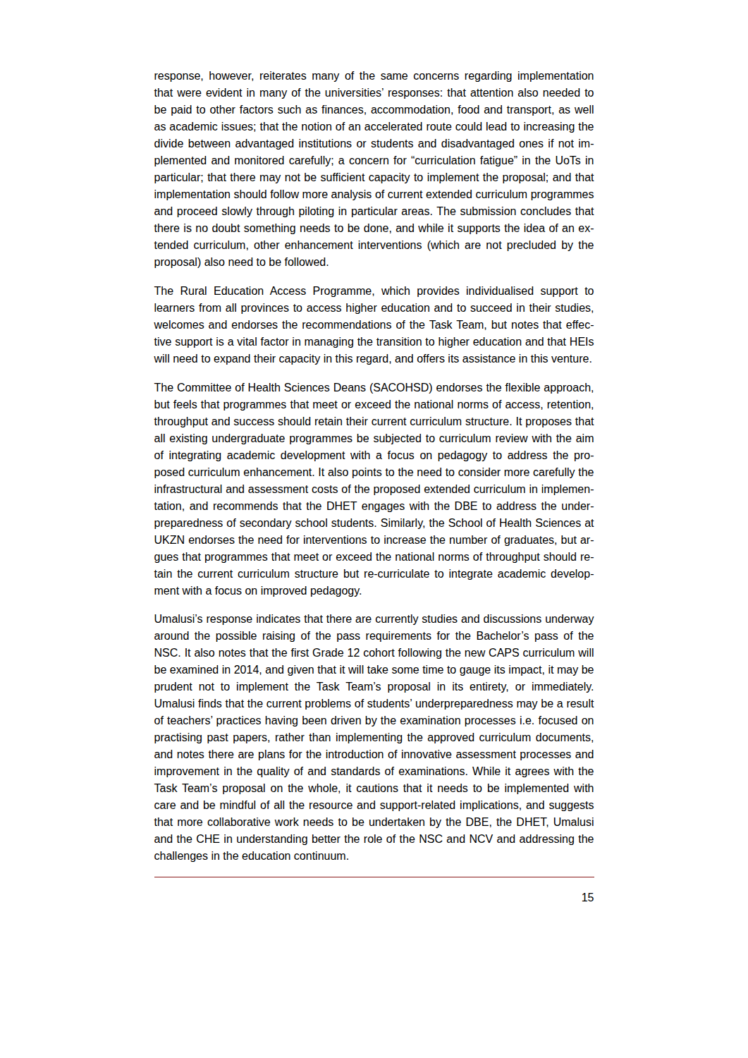response, however, reiterates many of the same concerns regarding implementation that were evident in many of the universities’ responses: that attention also needed to be paid to other factors such as finances, accommodation, food and transport, as well as academic issues; that the notion of an accelerated route could lead to increasing the divide between advantaged institutions or students and disadvantaged ones if not implemented and monitored carefully; a concern for “curriculation fatigue” in the UoTs in particular; that there may not be sufficient capacity to implement the proposal; and that implementation should follow more analysis of current extended curriculum programmes and proceed slowly through piloting in particular areas. The submission concludes that there is no doubt something needs to be done, and while it supports the idea of an extended curriculum, other enhancement interventions (which are not precluded by the proposal) also need to be followed.
The Rural Education Access Programme, which provides individualised support to learners from all provinces to access higher education and to succeed in their studies, welcomes and endorses the recommendations of the Task Team, but notes that effective support is a vital factor in managing the transition to higher education and that HEIs will need to expand their capacity in this regard, and offers its assistance in this venture.
The Committee of Health Sciences Deans (SACOHSD) endorses the flexible approach, but feels that programmes that meet or exceed the national norms of access, retention, throughput and success should retain their current curriculum structure. It proposes that all existing undergraduate programmes be subjected to curriculum review with the aim of integrating academic development with a focus on pedagogy to address the proposed curriculum enhancement. It also points to the need to consider more carefully the infrastructural and assessment costs of the proposed extended curriculum in implementation, and recommends that the DHET engages with the DBE to address the under-preparedness of secondary school students. Similarly, the School of Health Sciences at UKZN endorses the need for interventions to increase the number of graduates, but argues that programmes that meet or exceed the national norms of throughput should retain the current curriculum structure but re-curriculate to integrate academic development with a focus on improved pedagogy.
Umalusi’s response indicates that there are currently studies and discussions underway around the possible raising of the pass requirements for the Bachelor’s pass of the NSC. It also notes that the first Grade 12 cohort following the new CAPS curriculum will be examined in 2014, and given that it will take some time to gauge its impact, it may be prudent not to implement the Task Team’s proposal in its entirety, or immediately. Umalusi finds that the current problems of students’ underpreparedness may be a result of teachers’ practices having been driven by the examination processes i.e. focused on practising past papers, rather than implementing the approved curriculum documents, and notes there are plans for the introduction of innovative assessment processes and improvement in the quality of and standards of examinations. While it agrees with the Task Team’s proposal on the whole, it cautions that it needs to be implemented with care and be mindful of all the resource and support-related implications, and suggests that more collaborative work needs to be undertaken by the DBE, the DHET, Umalusi and the CHE in understanding better the role of the NSC and NCV and addressing the challenges in the education continuum.
15